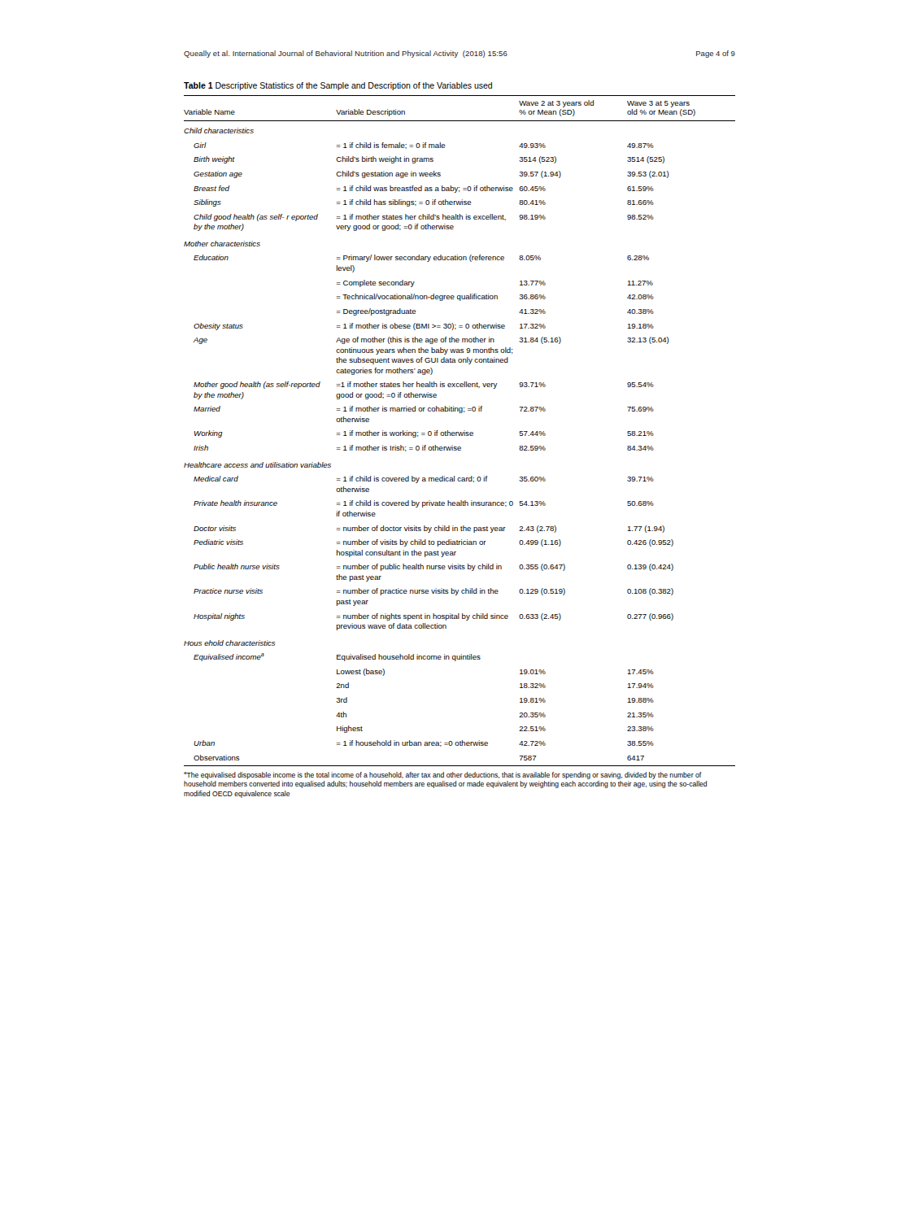Queally et al. International Journal of Behavioral Nutrition and Physical Activity (2018) 15:56
Page 4 of 9
Table 1 Descriptive Statistics of the Sample and Description of the Variables used
| Variable Name | Variable Description | Wave 2 at 3 years old % or Mean (SD) | Wave 3 at 5 years old % or Mean (SD) |
| --- | --- | --- | --- |
| Child characteristics |
| Girl | = 1 if child is female; = 0 if male | 49.93% | 49.87% |
| Birth weight | Child’s birth weight in grams | 3514 (523) | 3514 (525) |
| Gestation age | Child’s gestation age in weeks | 39.57 (1.94) | 39.53 (2.01) |
| Breast fed | = 1 if child was breastfed as a baby; =0 if otherwise | 60.45% | 61.59% |
| Siblings | = 1 if child has siblings; = 0 if otherwise | 80.41% | 81.66% |
| Child good health (as self- r eported by the mother) | = 1 if mother states her child’s health is excellent, very good or good; =0 if otherwise | 98.19% | 98.52% |
| Mother characteristics |
| Education | = Primary/ lower secondary education (reference level) | 8.05% | 6.28% |
| | = Complete secondary | 13.77% | 11.27% |
| | = Technical/vocational/non-degree qualification | 36.86% | 42.08% |
| | = Degree/postgraduate | 41.32% | 40.38% |
| Obesity status | = 1 if mother is obese (BMI >= 30); = 0 otherwise | 17.32% | 19.18% |
| Age | Age of mother (this is the age of the mother in continuous years when the baby was 9 months old; the subsequent waves of GUI data only contained categories for mothers’ age) | 31.84 (5.16) | 32.13 (5.04) |
| Mother good health (as self-reported by the mother) | =1 if mother states her health is excellent, very good or good; =0 if otherwise | 93.71% | 95.54% |
| Married | = 1 if mother is married or cohabiting; =0 if otherwise | 72.87% | 75.69% |
| Working | = 1 if mother is working; = 0 if otherwise | 57.44% | 58.21% |
| Irish | = 1 if mother is Irish; = 0 if otherwise | 82.59% | 84.34% |
| Healthcare access and utilisation variables |
| Medical card | = 1 if child is covered by a medical card; 0 if otherwise | 35.60% | 39.71% |
| Private health insurance | = 1 if child is covered by private health insurance; 0 if otherwise | 54.13% | 50.68% |
| Doctor visits | = number of doctor visits by child in the past year | 2.43 (2.78) | 1.77 (1.94) |
| Pediatric visits | = number of visits by child to pediatrician or hospital consultant in the past year | 0.499 (1.16) | 0.426 (0.952) |
| Public health nurse visits | = number of public health nurse visits by child in the past year | 0.355 (0.647) | 0.139 (0.424) |
| Practice nurse visits | = number of practice nurse visits by child in the past year | 0.129 (0.519) | 0.108 (0.382) |
| Hospital nights | = number of nights spent in hospital by child since previous wave of data collection | 0.633 (2.45) | 0.277 (0.966) |
| Hous ehold characteristics |
| Equivalised income a | Equivalised household income in quintiles | | |
| | Lowest (base) | 19.01% | 17.45% |
| | 2nd | 18.32% | 17.94% |
| | 3rd | 19.81% | 19.88% |
| | 4th | 20.35% | 21.35% |
| | Highest | 22.51% | 23.38% |
| Urban | = 1 if household in urban area; =0 otherwise | 42.72% | 38.55% |
| Observations | | 7587 | 6417 |
aThe equivalised disposable income is the total income of a household, after tax and other deductions, that is available for spending or saving, divided by the number of household members converted into equalised adults; household members are equalised or made equivalent by weighting each according to their age, using the so-called modified OECD equivalence scale